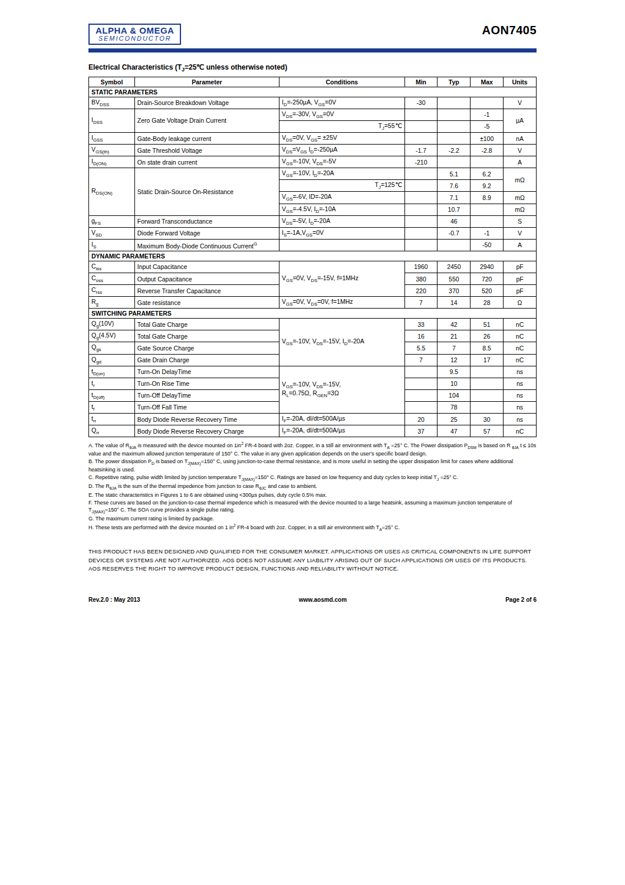ALPHA & OMEGA SEMICONDUCTOR
AON7405
Electrical Characteristics (TJ=25℃ unless otherwise noted)
| Symbol | Parameter | Conditions | Min | Typ | Max | Units |
| --- | --- | --- | --- | --- | --- | --- |
| STATIC PARAMETERS |
| BV DSS | Drain-Source Breakdown Voltage | I D =-250µA, V GS =0V | -30 | | | V |
| I DSS | Zero Gate Voltage Drain Current | V DS =-30V, V GS =0V | | | -1 | µA |
| T J =55℃ | | | -5 |
| I GSS | Gate-Body leakage current | V DS =0V, V GS = ±25V | | | ±100 | nA |
| V GS(th) | Gate Threshold Voltage | V DS =V GS I D =-250µA | -1.7 | -2.2 | -2.8 | V |
| I D(ON) | On state drain current | V GS =-10V, V DS =-5V | -210 | | | A |
| R DS(ON) | Static Drain-Source On-Resistance | V GS =-10V, I D =-20A | | 5.1 | 6.2 | mΩ |
| T J =125℃ | | 7.6 | 9.2 |
| V GS =-6V, ID=-20A | | 7.1 | 8.9 | mΩ |
| V GS =-4.5V, I D =-10A | | 10.7 | | mΩ |
| g FS | Forward Transconductance | V DS =-5V, I D =-20A | | 46 | | S |
| V SD | Diode Forward Voltage | I S =-1A,V GS =0V | | -0.7 | -1 | V |
| I S | Maximum Body-Diode Continuous Current G | | | | -50 | A |
| DYNAMIC PARAMETERS |
| C iss | Input Capacitance | V GS =0V, V DS =-15V, f=1MHz | 1960 | 2450 | 2940 | pF |
| C oss | Output Capacitance | 380 | 550 | 720 | pF |
| C rss | Reverse Transfer Capacitance | 220 | 370 | 520 | pF |
| R g | Gate resistance | V GS =0V, V DS =0V, f=1MHz | 7 | 14 | 28 | Ω |
| SWITCHING PARAMETERS |
| Q g (10V) | Total Gate Charge | V GS =-10V, V DS =-15V, I D =-20A | 33 | 42 | 51 | nC |
| Q g (4.5V) | Total Gate Charge | 16 | 21 | 26 | nC |
| Q gs | Gate Source Charge | 5.5 | 7 | 8.5 | nC |
| Q gd | Gate Drain Charge | 7 | 12 | 17 | nC |
| t D(on) | Turn-On DelayTime | V GS =-10V, V DS =-15V, R L =0.75Ω, R GEN =3Ω | | 9.5 | | ns |
| t r | Turn-On Rise Time | | 10 | | ns |
| t D(off) | Turn-Off DelayTime | | 104 | | ns |
| t f | Turn-Off Fall Time | | 78 | | ns |
| t rr | Body Diode Reverse Recovery Time | I F =-20A, dI/dt=500A/µs | 20 | 25 | 30 | ns |
| Q rr | Body Diode Reverse Recovery Charge | I F =-20A, dI/dt=500A/µs | 37 | 47 | 57 | nC |
A. The value of RθJA is measured with the device mounted on 1in2 FR-4 board with 2oz. Copper, in a still air environment with TA =25° C. The Power dissipation PDSM is based on R θJA t ≤ 10s value and the maximum allowed junction temperature of 150° C. The value in any given application depends on the user's specific board design.
B. The power dissipation PD is based on TJ(MAX)=150° C, using junction-to-case thermal resistance, and is more useful in setting the upper dissipation limit for cases where additional heatsinking is used.
C. Repetitive rating, pulse width limited by junction temperature TJ(MAX)=150° C. Ratings are based on low frequency and duty cycles to keep initial TJ =25° C.
D. The RθJA is the sum of the thermal impedence from junction to case RθJC and case to ambient.
E. The static characteristics in Figures 1 to 6 are obtained using <300µs pulses, duty cycle 0.5% max.
F. These curves are based on the junction-to-case thermal impedence which is measured with the device mounted to a large heatsink, assuming a maximum junction temperature of TJ(MAX)=150° C. The SOA curve provides a single pulse rating.
G. The maximum current rating is limited by package.
H. These tests are performed with the device mounted on 1 in2 FR-4 board with 2oz. Copper, in a still air environment with TA=25° C.
THIS PRODUCT HAS BEEN DESIGNED AND QUALIFIED FOR THE CONSUMER MARKET. APPLICATIONS OR USES AS CRITICAL COMPONENTS IN LIFE SUPPORT DEVICES OR SYSTEMS ARE NOT AUTHORIZED. AOS DOES NOT ASSUME ANY LIABILITY ARISING OUT OF SUCH APPLICATIONS OR USES OF ITS PRODUCTS. AOS RESERVES THE RIGHT TO IMPROVE PRODUCT DESIGN, FUNCTIONS AND RELIABILITY WITHOUT NOTICE.
Rev.2.0 : May 2013
www.aosmd.com
Page 2 of 6